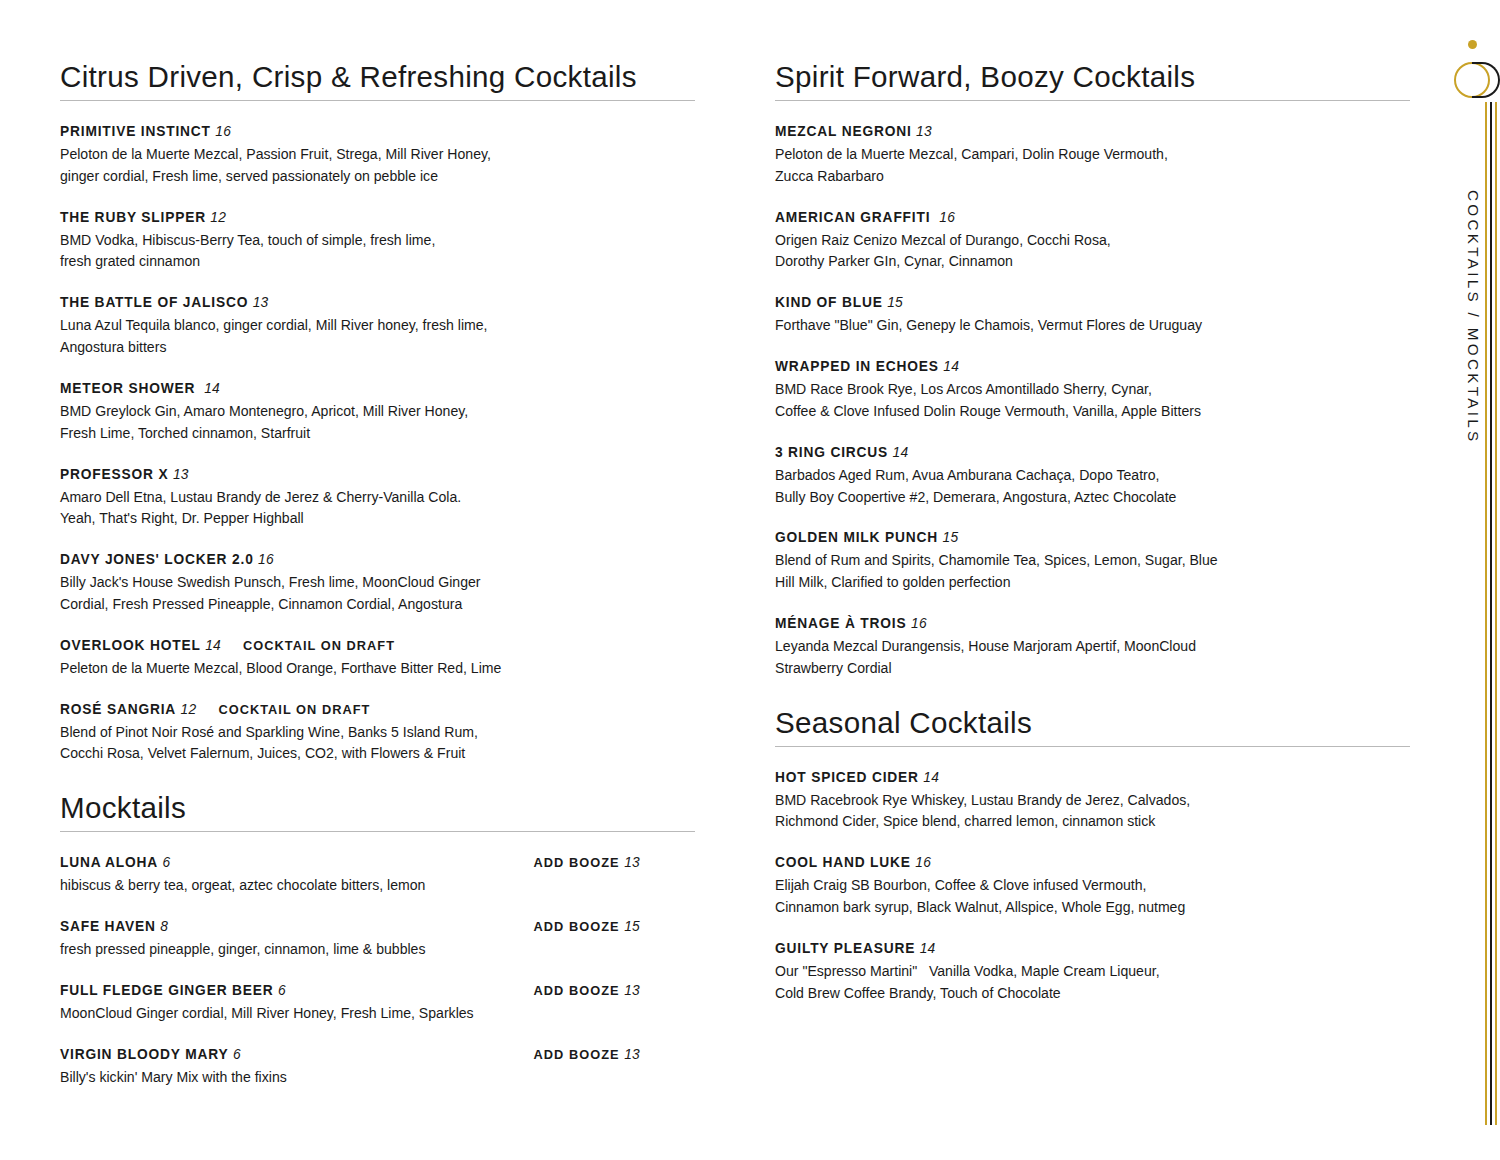Citrus Driven, Crisp & Refreshing Cocktails
Primitive Instinct 16
Peloton de la Muerte Mezcal, Passion Fruit, Strega, Mill River Honey,
ginger cordial, Fresh lime, served passionately on pebble ice
The Ruby Slipper 12
BMD Vodka, Hibiscus-Berry Tea, touch of simple, fresh lime,
fresh grated cinnamon
The Battle of Jalisco 13
Luna Azul Tequila blanco, ginger cordial, Mill River honey, fresh lime,
Angostura bitters
Meteor Shower 14
BMD Greylock Gin, Amaro Montenegro, Apricot, Mill River Honey,
Fresh Lime, Torched cinnamon, Starfruit
Professor X 13
Amaro Dell Etna, Lustau Brandy de Jerez & Cherry-Vanilla Cola.
Yeah, That's Right, Dr. Pepper Highball
Davy Jones' Locker 2.0 16
Billy Jack's House Swedish Punsch, Fresh lime, MoonCloud Ginger
Cordial, Fresh Pressed Pineapple, Cinnamon Cordial, Angostura
Overlook Hotel 14 Cocktail on Draft
Peleton de la Muerte Mezcal, Blood Orange, Forthave Bitter Red, Lime
Rosé Sangria 12 Cocktail on Draft
Blend of Pinot Noir Rosé and Sparkling Wine, Banks 5 Island Rum,
Cocchi Rosa, Velvet Falernum, Juices, CO2, with Flowers & Fruit
Mocktails
Luna Aloha 6
Add Booze 13
hibiscus & berry tea, orgeat, aztec chocolate bitters, lemon
Safe Haven 8
Add Booze 15
fresh pressed pineapple, ginger, cinnamon, lime & bubbles
Full Fledge Ginger Beer 6
Add Booze 13
MoonCloud Ginger cordial, Mill River Honey, Fresh Lime, Sparkles
Virgin Bloody Mary 6
Add Booze 13
Billy's kickin' Mary Mix with the fixins
Spirit Forward, Boozy Cocktails
Mezcal Negroni 13
Peloton de la Muerte Mezcal, Campari, Dolin Rouge Vermouth,
Zucca Rabarbaro
American Graffiti 16
Origen Raiz Cenizo Mezcal of Durango, Cocchi Rosa,
Dorothy Parker GIn, Cynar, Cinnamon
Kind of Blue 15
Forthave "Blue" Gin, Genepy le Chamois, Vermut Flores de Uruguay
Wrapped in Echoes 14
BMD Race Brook Rye, Los Arcos Amontillado Sherry, Cynar,
Coffee & Clove Infused Dolin Rouge Vermouth, Vanilla, Apple Bitters
3 Ring Circus 14
Barbados Aged Rum, Avua Amburana Cachaça, Dopo Teatro,
Bully Boy Coopertive #2, Demerara, Angostura, Aztec Chocolate
Golden Milk Punch 15
Blend of Rum and Spirits, Chamomile Tea, Spices, Lemon, Sugar, Blue
Hill Milk, Clarified to golden perfection
Ménage à Trois 16
Leyanda Mezcal Durangensis, House Marjoram Apertif, MoonCloud
Strawberry Cordial
Seasonal Cocktails
Hot Spiced Cider 14
BMD Racebrook Rye Whiskey, Lustau Brandy de Jerez, Calvados,
Richmond Cider, Spice blend, charred lemon, cinnamon stick
Cool Hand Luke 16
Elijah Craig SB Bourbon, Coffee & Clove infused Vermouth,
Cinnamon bark syrup, Black Walnut, Allspice, Whole Egg, nutmeg
Guilty Pleasure 14
Our "Espresso Martini" Vanilla Vodka, Maple Cream Liqueur,
Cold Brew Coffee Brandy, Touch of Chocolate
Cocktails / Mocktails